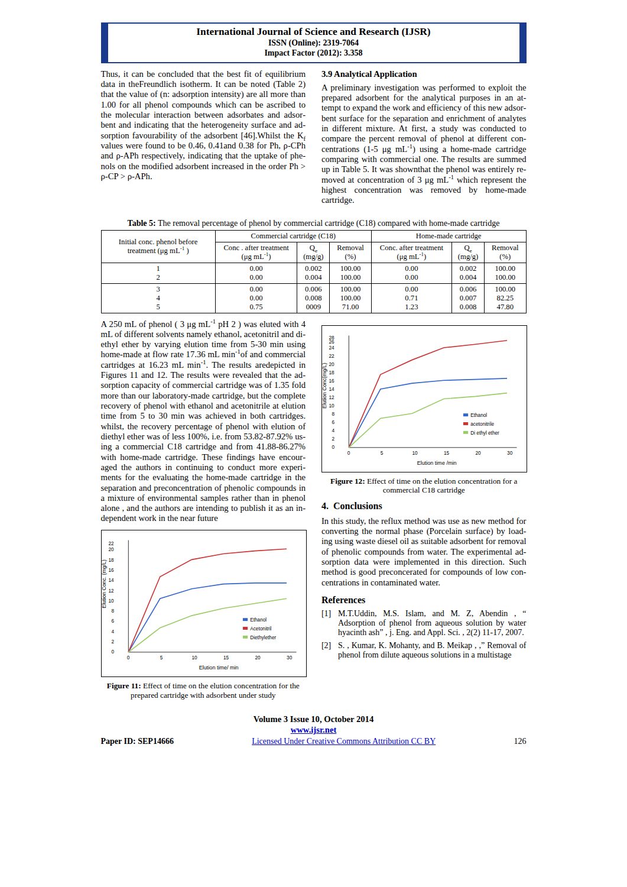International Journal of Science and Research (IJSR)
ISSN (Online): 2319-7064
Impact Factor (2012): 3.358
Thus, it can be concluded that the best fit of equilibrium data in theFreundlich isotherm. It can be noted (Table 2) that the value of (n: adsorption intensity) are all more than 1.00 for all phenol compounds which can be ascribed to the molecular interaction between adsorbates and adsorbent and indicating that the heterogeneity surface and adsorption favourability of the adsorbent [46].Whilst the Kf values were found to be 0.46, 0.41and 0.38 for Ph, ρ-CPh and ρ-APh respectively, indicating that the uptake of phenols on the modified adsorbent increased in the order Ph > ρ-CP > ρ-APh.
3.9 Analytical Application
A preliminary investigation was performed to exploit the prepared adsorbent for the analytical purposes in an attempt to expand the work and efficiency of this new adsorbent surface for the separation and enrichment of analytes in different mixture. At first, a study was conducted to compare the percent removal of phenol at different concentrations (1-5 μg mL-1) using a home-made cartridge comparing with commercial one. The results are summed up in Table 5. It was shownthat the phenol was entirely removed at concentration of 3 μg mL-1 which represent the highest concentration was removed by home-made cartridge.
Table 5: The removal percentage of phenol by commercial cartridge (C18) compared with home-made cartridge
| Initial conc. phenol before treatment (μg mL -1 ) | Commercial cartridge (C18) | Home-made cartridge |
| --- | --- | --- |
| Conc . after treatment (μg mL -1 ) | Q e (mg/g) | Removal (%) | Conc. after treatment (μg mL -1 ) | Q e (mg/g) | Removal (%) |
| 1 2 | 0.00 0.00 | 0.002 0.004 | 100.00 100.00 | 0.00 0.00 | 0.002 0.004 | 100.00 100.00 |
| 3 4 5 | 0.00 0.00 0.75 | 0.006 0.008 0009 | 100.00 100.00 71.00 | 0.00 0.71 1.23 | 0.006 0.007 0.008 | 100.00 82.25 47.80 |
A 250 mL of phenol ( 3 μg mL-1 pH 2 ) was eluted with 4 mL of different solvents namely ethanol, acetonitril and diethyl ether by varying elution time from 5-30 min using home-made at flow rate 17.36 mL min-1of and commercial cartridges at 16.23 mL min-1. The results aredepicted in Figures 11 and 12. The results were revealed that the adsorption capacity of commercial cartridge was of 1.35 fold more than our laboratory-made cartridge, but the complete recovery of phenol with ethanol and acetonitrile at elution time from 5 to 30 min was achieved in both cartridges. whilst, the recovery percentage of phenol with elution of diethyl ether was of less 100%, i.e. from 53.82-87.92% using a commercial C18 cartridge and from 41.88-86.27% with home-made cartridge. These findings have encouraged the authors in continuing to conduct more experiments for the evaluating the home-made cartridge in the separation and preconcentration of phenolic compounds in a mixture of environmental samples rather than in phenol alone , and the authors are intending to publish it as an independent work in the near future
Figure 11: Effect of time on the elution concentration for the prepared cartridge with adsorbent under study
Figure 12: Effect of time on the elution concentration for a commercial C18 cartridge
4. Conclusions
In this study, the reflux method was use as new method for converting the normal phase (Porcelain surface) by loading using waste diesel oil as suitable adsorbent for removal of phenolic compounds from water. The experimental adsorption data were implemented in this direction. Such method is good preconcerated for compounds of low concentrations in contaminated water.
References
[1] M.T.Uddin, M.S. Islam, and M. Z, Abendin , “ Adsorption of phenol from aqueous solution by water hyacinth ash” , j. Eng. and Appl. Sci. , 2(2) 11-17, 2007.
[2] S. , Kumar, K. Mohanty, and B. Meikap , ,” Removal of phenol from dilute aqueous solutions in a multistage
Volume 3 Issue 10, October 2014
www.ijsr.net
Paper ID: SEP14666
Licensed Under Creative Commons Attribution CC BY
126